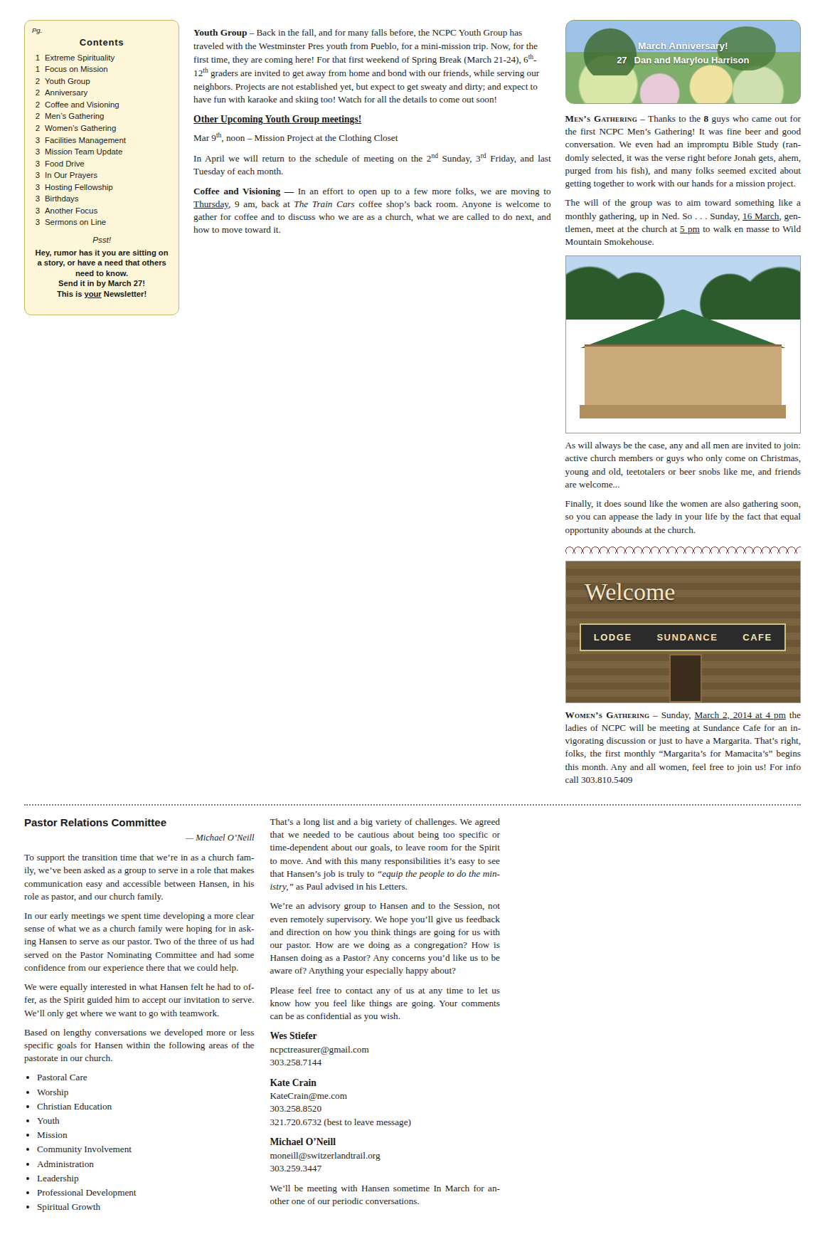Pg.
Contents
1 Extreme Spirituality
1 Focus on Mission
2 Youth Group
2 Anniversary
2 Coffee and Visioning
2 Men’s Gathering
2 Women’s Gathering
3 Facilities Management
3 Mission Team Update
3 Food Drive
3 In Our Prayers
3 Hosting Fellowship
3 Birthdays
3 Another Focus
3 Sermons on Line
Psst!
Hey, rumor has it you are sitting on a story, or have a need that others need to know.
Send it in by March 27!
This is your Newsletter!
Youth Group
– Back in the fall, and for many falls before, the NCPC Youth Group has traveled with the Westminster Pres youth from Pueblo, for a mini-mission trip. Now, for the first time, they are coming here! For that first weekend of Spring Break (March 21-24), 6th-12th graders are invited to get away from home and bond with our friends, while serving our neighbors. Projects are not established yet, but expect to get sweaty and dirty; and expect to have fun with karaoke and skiing too! Watch for all the details to come out soon! Other Upcoming Youth Group meetings!
Mar 9th, noon – Mission Project at the Clothing Closet
In April we will return to the schedule of meeting on the 2nd Sunday, 3rd Friday, and last Tuesday of each month.
Coffee and Visioning — In an effort to open up to a few more folks, we are moving to Thursday, 9 am, back at The Train Cars coffee shop’s back room. Anyone is welcome to gather for coffee and to discuss who we are as a church, what we are called to do next, and how to move toward it.
March Anniversary!
27 Dan and Marylou Harrison
Men’s Gathering – Thanks to the 8 guys who came out for the first NCPC Men’s Gathering! It was fine beer and good conversation. We even had an impromptu Bible Study (randomly selected, it was the verse right before Jonah gets, ahem, purged from his fish), and many folks seemed excited about getting together to work with our hands for a mission project.
The will of the group was to aim toward something like a monthly gathering, up in Ned. So . . . Sunday, 16 March, gentlemen, meet at the church at 5 pm to walk en masse to Wild Mountain Smokehouse.
As will always be the case, any and all men are invited to join: active church members or guys who only come on Christmas, young and old, teetotalers or beer snobs like me, and friends are welcome...
Finally, it does sound like the women are also gathering soon, so you can appease the lady in your life by the fact that equal opportunity abounds at the church.
Welcome
LODGE SUNDANCE CAFE
Women’s Gathering – Sunday, March 2, 2014 at 4 pm the ladies of NCPC will be meeting at Sundance Cafe for an invigorating discussion or just to have a Margarita. That’s right, folks, the first monthly “Margarita’s for Mamacita’s” begins this month. Any and all women, feel free to join us! For info call 303.810.5409
Pastor Relations Committee
— Michael O’Neill
To support the transition time that we’re in as a church family, we’ve been asked as a group to serve in a role that makes communication easy and accessible between Hansen, in his role as pastor, and our church family.
In our early meetings we spent time developing a more clear sense of what we as a church family were hoping for in asking Hansen to serve as our pastor. Two of the three of us had served on the Pastor Nominating Committee and had some confidence from our experience there that we could help.
We were equally interested in what Hansen felt he had to offer, as the Spirit guided him to accept our invitation to serve. We’ll only get where we want to go with teamwork.
Based on lengthy conversations we developed more or less specific goals for Hansen within the following areas of the pastorate in our church.
Pastoral Care
Worship
Christian Education
Youth
Mission
Community Involvement
Administration
Leadership
Professional Development
Spiritual Growth
That’s a long list and a big variety of challenges. We agreed that we needed to be cautious about being too specific or time-dependent about our goals, to leave room for the Spirit to move. And with this many responsibilities it’s easy to see that Hansen’s job is truly to “equip the people to do the ministry,” as Paul advised in his Letters.
We’re an advisory group to Hansen and to the Session, not even remotely supervisory. We hope you’ll give us feedback and direction on how you think things are going for us with our pastor. How are we doing as a congregation? How is Hansen doing as a Pastor? Any concerns you’d like us to be aware of? Anything your especially happy about?
Please feel free to contact any of us at any time to let us know how you feel like things are going. Your comments can be as confidential as you wish.
Wes Stiefer ncpctreasurer@gmail.com 303.258.7144
Kate Crain KateCrain@me.com 303.258.8520 321.720.6732 (best to leave message)
Michael O’Neill moneill@switzerlandtrail.org 303.259.3447
We’ll be meeting with Hansen sometime In March for another one of our periodic conversations.